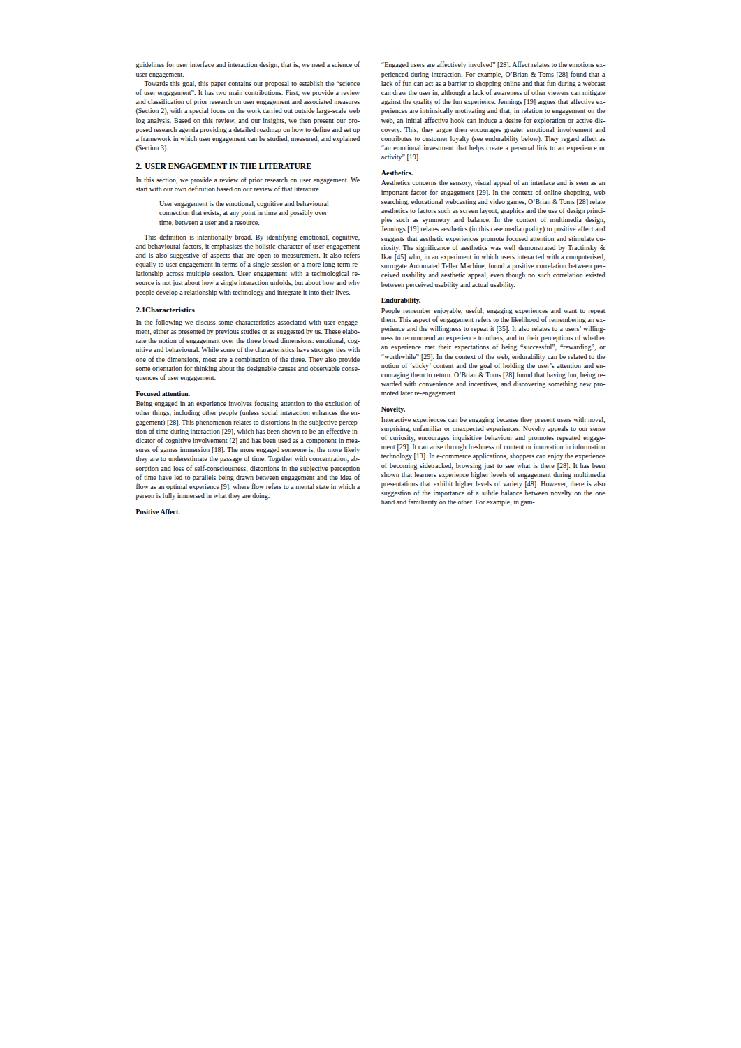guidelines for user interface and interaction design, that is, we need a science of user engagement.
Towards this goal, this paper contains our proposal to establish the “science of user engagement”. It has two main contributions. First, we provide a review and classification of prior research on user engagement and associated measures (Section 2), with a special focus on the work carried out outside large-scale web log analysis. Based on this review, and our insights, we then present our proposed research agenda providing a detailed roadmap on how to define and set up a framework in which user engagement can be studied, measured, and explained (Section 3).
2. USER ENGAGEMENT IN THE LITERATURE
In this section, we provide a review of prior research on user engagement. We start with our own definition based on our review of that literature.
User engagement is the emotional, cognitive and behavioural connection that exists, at any point in time and possibly over time, between a user and a resource.
This definition is intentionally broad. By identifying emotional, cognitive, and behavioural factors, it emphasises the holistic character of user engagement and is also suggestive of aspects that are open to measurement. It also refers equally to user engagement in terms of a single session or a more long-term relationship across multiple session. User engagement with a technological resource is not just about how a single interaction unfolds, but about how and why people develop a relationship with technology and integrate it into their lives.
2.1 Characteristics
In the following we discuss some characteristics associated with user engagement, either as presented by previous studies or as suggested by us. These elaborate the notion of engagement over the three broad dimensions: emotional, cognitive and behavioural. While some of the characteristics have stronger ties with one of the dimensions, most are a combination of the three. They also provide some orientation for thinking about the designable causes and observable consequences of user engagement.
Focused attention.
Being engaged in an experience involves focusing attention to the exclusion of other things, including other people (unless social interaction enhances the engagement) [28]. This phenomenon relates to distortions in the subjective perception of time during interaction [29], which has been shown to be an effective indicator of cognitive involvement [2] and has been used as a component in measures of games immersion [18]. The more engaged someone is, the more likely they are to underestimate the passage of time. Together with concentration, absorption and loss of self-consciousness, distortions in the subjective perception of time have led to parallels being drawn between engagement and the idea of flow as an optimal experience [9], where flow refers to a mental state in which a person is fully immersed in what they are doing.
Positive Affect.
“Engaged users are affectively involved” [28]. Affect relates to the emotions experienced during interaction. For example, O’Brian & Toms [28] found that a lack of fun can act as a barrier to shopping online and that fun during a webcast can draw the user in, although a lack of awareness of other viewers can mitigate against the quality of the fun experience. Jennings [19] argues that affective experiences are intrinsically motivating and that, in relation to engagement on the web, an initial affective hook can induce a desire for exploration or active discovery. This, they argue then encourages greater emotional involvement and contributes to customer loyalty (see endurability below). They regard affect as “an emotional investment that helps create a personal link to an experience or activity” [19].
Aesthetics.
Aesthetics concerns the sensory, visual appeal of an interface and is seen as an important factor for engagement [29]. In the context of online shopping, web searching, educational webcasting and video games, O’Brian & Toms [28] relate aesthetics to factors such as screen layout, graphics and the use of design principles such as symmetry and balance. In the context of multimedia design, Jennings [19] relates aesthetics (in this case media quality) to positive affect and suggests that aesthetic experiences promote focused attention and stimulate curiosity. The significance of aesthetics was well demonstrated by Tractinsky & Ikar [45] who, in an experiment in which users interacted with a computerised, surrogate Automated Teller Machine, found a positive correlation between perceived usability and aesthetic appeal, even though no such correlation existed between perceived usability and actual usability.
Endurability.
People remember enjoyable, useful, engaging experiences and want to repeat them. This aspect of engagement refers to the likelihood of remembering an experience and the willingness to repeat it [35]. It also relates to a users’ willingness to recommend an experience to others, and to their perceptions of whether an experience met their expectations of being “successful”, “rewarding”, or “worthwhile” [29]. In the context of the web, endurability can be related to the notion of ‘sticky’ content and the goal of holding the user’s attention and encouraging them to return. O’Brian & Toms [28] found that having fun, being rewarded with convenience and incentives, and discovering something new promoted later re-engagement.
Novelty.
Interactive experiences can be engaging because they present users with novel, surprising, unfamiliar or unexpected experiences. Novelty appeals to our sense of curiosity, encourages inquisitive behaviour and promotes repeated engagement [29]. It can arise through freshness of content or innovation in information technology [13]. In e-commerce applications, shoppers can enjoy the experience of becoming sidetracked, browsing just to see what is there [28]. It has been shown that learners experience higher levels of engagement during multimedia presentations that exhibit higher levels of variety [48]. However, there is also suggestion of the importance of a subtle balance between novelty on the one hand and familiarity on the other. For example, in gam-